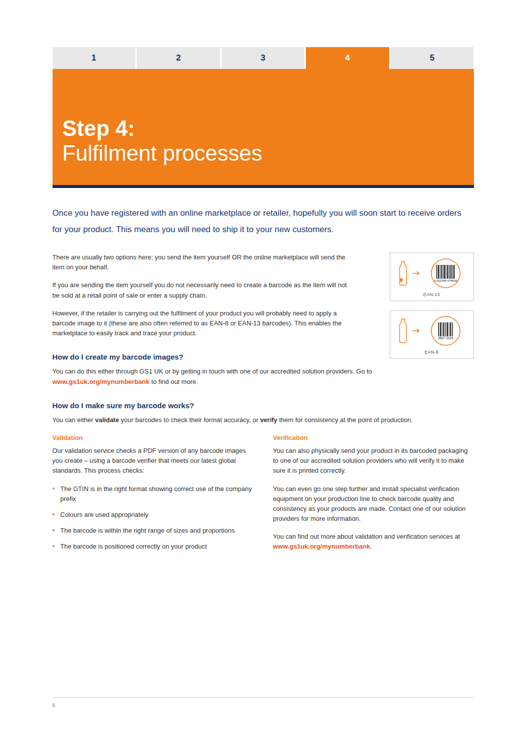1
2
3
4
5
Step 4: Fulfilment processes
Once you have registered with an online marketplace or retailer, hopefully you will soon start to receive orders for your product. This means you will need to ship it to your new customers.
5 012345 678900
EAN-13
9607 3109
EAN-8
There are usually two options here; you send the item yourself OR the online marketplace will send the item on your behalf.
If you are sending the item yourself you do not necessarily need to create a barcode as the item will not be sold at a retail point of sale or enter a supply chain.
However, if the retailer is carrying out the fulfilment of your product you will probably need to apply a barcode image to it (these are also often referred to as EAN-8 or EAN-13 barcodes). This enables the marketplace to easily track and trace your product.
How do I create my barcode images?
You can do this either through GS1 UK or by getting in touch with one of our accredited solution providers. Go to www.gs1uk.org/mynumberbank to find out more.
How do I make sure my barcode works?
You can either validate your barcodes to check their format accuracy, or verify them for consistency at the point of production.
Validation
Our validation service checks a PDF version of any barcode images you create – using a barcode verifier that meets our latest global standards. This process checks:
The GTIN is in the right format showing correct use of the company prefix
Colours are used appropriately
The barcode is within the right range of sizes and proportions
The barcode is positioned correctly on your product
Verification
You can also physically send your product in its barcoded packaging to one of our accredited solution providers who will verify it to make sure it is printed correctly.
You can even go one step further and install specialist verification equipment on your production line to check barcode quality and consistency as your products are made. Contact one of our solution providers for more information.
You can find out more about validation and verification services at www.gs1uk.org/mynumberbank.
6